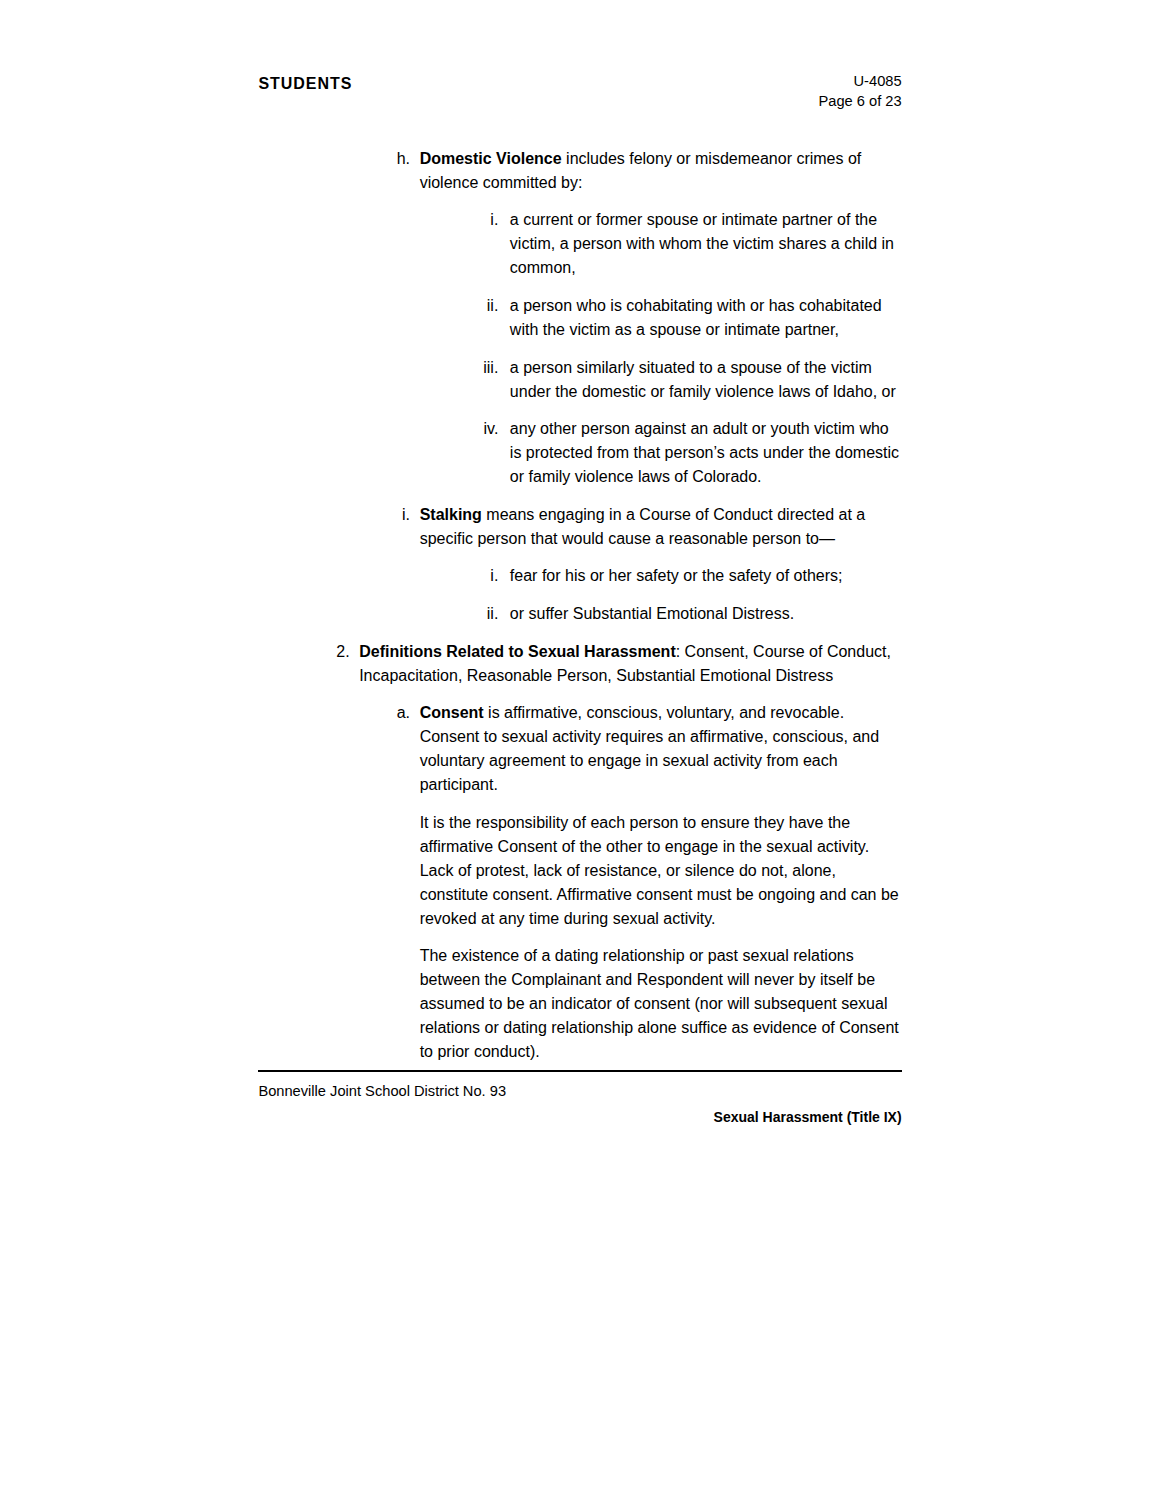STUDENTS
U-4085
Page 6 of 23
h. Domestic Violence includes felony or misdemeanor crimes of violence committed by:
i. a current or former spouse or intimate partner of the victim, a person with whom the victim shares a child in common,
ii. a person who is cohabitating with or has cohabitated with the victim as a spouse or intimate partner,
iii. a person similarly situated to a spouse of the victim under the domestic or family violence laws of Idaho, or
iv. any other person against an adult or youth victim who is protected from that person’s acts under the domestic or family violence laws of Colorado.
i. Stalking means engaging in a Course of Conduct directed at a specific person that would cause a reasonable person to—
i. fear for his or her safety or the safety of others;
ii. or suffer Substantial Emotional Distress.
2. Definitions Related to Sexual Harassment: Consent, Course of Conduct, Incapacitation, Reasonable Person, Substantial Emotional Distress
a. Consent is affirmative, conscious, voluntary, and revocable. Consent to sexual activity requires an affirmative, conscious, and voluntary agreement to engage in sexual activity from each participant.
It is the responsibility of each person to ensure they have the affirmative Consent of the other to engage in the sexual activity. Lack of protest, lack of resistance, or silence do not, alone, constitute consent. Affirmative consent must be ongoing and can be revoked at any time during sexual activity.
The existence of a dating relationship or past sexual relations between the Complainant and Respondent will never by itself be assumed to be an indicator of consent (nor will subsequent sexual relations or dating relationship alone suffice as evidence of Consent to prior conduct).
Bonneville Joint School District No. 93
Sexual Harassment (Title IX)